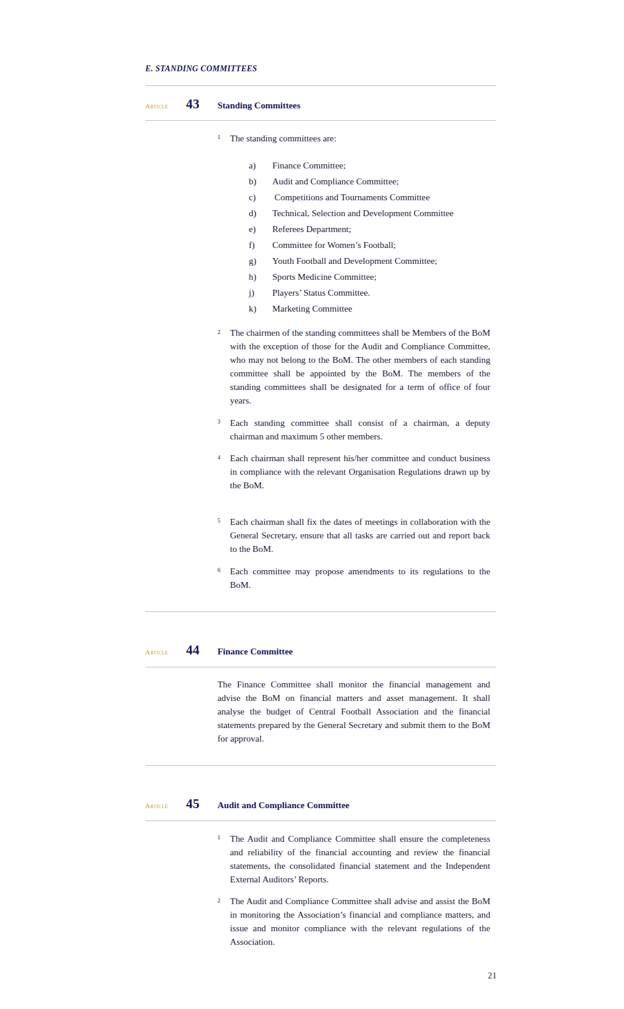E. STANDING COMMITTEES
Article 43 Standing Committees
1 The standing committees are:
a) Finance Committee;
b) Audit and Compliance Committee;
c) Competitions and Tournaments Committee
d) Technical, Selection and Development Committee
e) Referees Department;
f) Committee for Women’s Football;
g) Youth Football and Development Committee;
h) Sports Medicine Committee;
j) Players’ Status Committee.
k) Marketing Committee
2 The chairmen of the standing committees shall be Members of the BoM with the exception of those for the Audit and Compliance Committee, who may not belong to the BoM. The other members of each standing committee shall be appointed by the BoM. The members of the standing committees shall be designated for a term of office of four years.
3 Each standing committee shall consist of a chairman, a deputy chairman and maximum 5 other members.
4 Each chairman shall represent his/her committee and conduct business in compliance with the relevant Organisation Regulations drawn up by the BoM.
5 Each chairman shall fix the dates of meetings in collaboration with the General Secretary, ensure that all tasks are carried out and report back to the BoM.
6 Each committee may propose amendments to its regulations to the BoM.
Article 44 Finance Committee
The Finance Committee shall monitor the financial management and advise the BoM on financial matters and asset management. It shall analyse the budget of Central Football Association and the financial statements prepared by the General Secretary and submit them to the BoM for approval.
Article 45 Audit and Compliance Committee
1 The Audit and Compliance Committee shall ensure the completeness and reliability of the financial accounting and review the financial statements, the consolidated financial statement and the Independent External Auditors’ Reports.
2 The Audit and Compliance Committee shall advise and assist the BoM in monitoring the Association’s financial and compliance matters, and issue and monitor compliance with the relevant regulations of the Association.
21